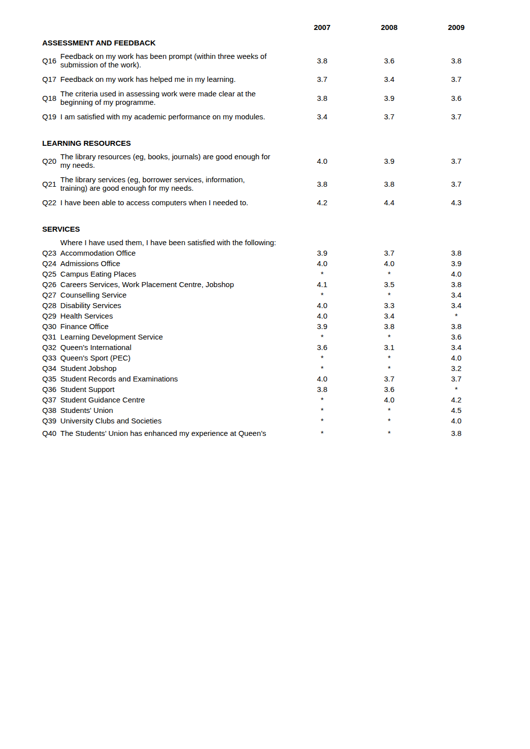| | 2007 | 2008 | 2009 |
| --- | --- | --- | --- |
| ASSESSMENT AND FEEDBACK |
| Q16 | Feedback on my work has been prompt (within three weeks of submission of the work). | 3.8 | 3.6 | 3.8 |
| Q17 | Feedback on my work has helped me in my learning. | 3.7 | 3.4 | 3.7 |
| Q18 | The criteria used in assessing work were made clear at the beginning of my programme. | 3.8 | 3.9 | 3.6 |
| Q19 | I am satisfied with my academic performance on my modules. | 3.4 | 3.7 | 3.7 |
| LEARNING RESOURCES |
| Q20 | The library resources (eg, books, journals) are good enough for my needs. | 4.0 | 3.9 | 3.7 |
| Q21 | The library services (eg, borrower services, information, training) are good enough for my needs. | 3.8 | 3.8 | 3.7 |
| Q22 | I have been able to access computers when I needed to. | 4.2 | 4.4 | 4.3 |
| SERVICES |
| | Where I have used them, I have been satisfied with the following: |
| Q23 | Accommodation Office | 3.9 | 3.7 | 3.8 |
| Q24 | Admissions Office | 4.0 | 4.0 | 3.9 |
| Q25 | Campus Eating Places | * | * | 4.0 |
| Q26 | Careers Services, Work Placement Centre, Jobshop | 4.1 | 3.5 | 3.8 |
| Q27 | Counselling Service | * | * | 3.4 |
| Q28 | Disability Services | 4.0 | 3.3 | 3.4 |
| Q29 | Health Services | 4.0 | 3.4 | * |
| Q30 | Finance Office | 3.9 | 3.8 | 3.8 |
| Q31 | Learning Development Service | * | * | 3.6 |
| Q32 | Queen's International | 3.6 | 3.1 | 3.4 |
| Q33 | Queen's Sport (PEC) | * | * | 4.0 |
| Q34 | Student Jobshop | * | * | 3.2 |
| Q35 | Student Records and Examinations | 4.0 | 3.7 | 3.7 |
| Q36 | Student Support | 3.8 | 3.6 | * |
| Q37 | Student Guidance Centre | * | 4.0 | 4.2 |
| Q38 | Students' Union | * | * | 4.5 |
| Q39 | University Clubs and Societies | * | * | 4.0 |
| Q40 | The Students’ Union has enhanced my experience at Queen’s | * | * | 3.8 |